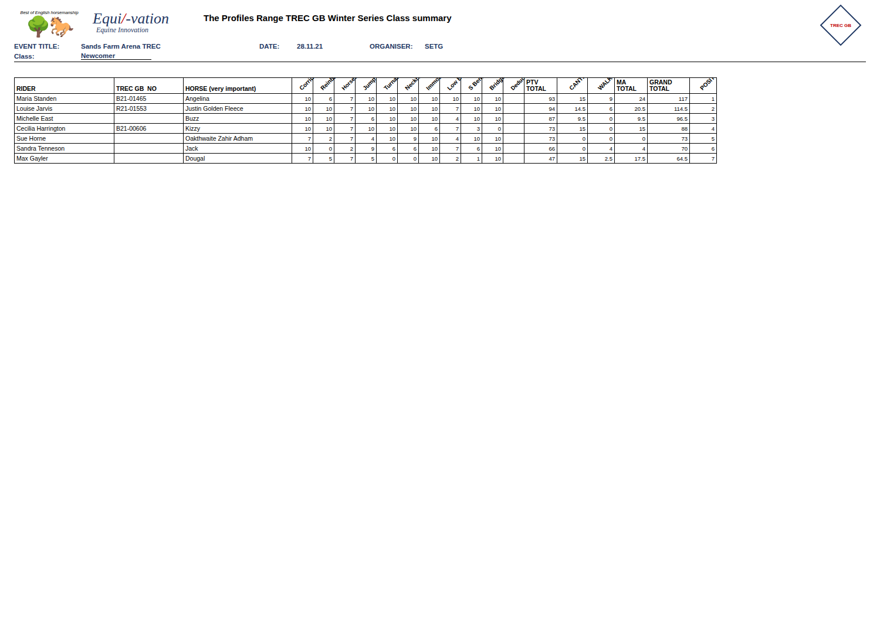Best of English horsemanship
🌳🐎
Equi/-vation
Equine Innovation
The Profiles Range TREC GB Winter Series Class summary
TREC GB
| EVENT TITLE: | Sands Farm Arena TREC | DATE: | 28.11.21 | ORGANISER: | SETG |
| Class: | Newcomer |
| RIDER | TREC GB NO | HORSE (very important) | Corridor | Reinback | Horseshoe Bending | Jump | Turnabout Box | Neckrein | Immobility | Low Branches | S Bend | Bridge | Deductions for circling | PTV TOTAL | CANTER | WALK | MA TOTAL | GRAND TOTAL | POSITION |
| --- | --- | --- | --- | --- | --- | --- | --- | --- | --- | --- | --- | --- | --- | --- | --- | --- | --- | --- | --- |
| Maria Standen | B21-01465 | Angelina | 10 | 6 | 7 | 10 | 10 | 10 | 10 | 10 | 10 | 10 | | 93 | 15 | 9 | 24 | 117 | 1 |
| Louise Jarvis | R21-01553 | Justin Golden Fleece | 10 | 10 | 7 | 10 | 10 | 10 | 10 | 7 | 10 | 10 | | 94 | 14.5 | 6 | 20.5 | 114.5 | 2 |
| Michelle East | | Buzz | 10 | 10 | 7 | 6 | 10 | 10 | 10 | 4 | 10 | 10 | | 87 | 9.5 | 0 | 9.5 | 96.5 | 3 |
| Cecilia Harrington | B21-00606 | Kizzy | 10 | 10 | 7 | 10 | 10 | 10 | 6 | 7 | 3 | 0 | | 73 | 15 | 0 | 15 | 88 | 4 |
| Sue Horne | | Oakthwaite Zahir Adham | 7 | 2 | 7 | 4 | 10 | 9 | 10 | 4 | 10 | 10 | | 73 | 0 | 0 | 0 | 73 | 5 |
| Sandra Tenneson | | Jack | 10 | 0 | 2 | 9 | 6 | 6 | 10 | 7 | 6 | 10 | | 66 | 0 | 4 | 4 | 70 | 6 |
| Max Gayler | | Dougal | 7 | 5 | 7 | 5 | 0 | 0 | 10 | 2 | 1 | 10 | | 47 | 15 | 2.5 | 17.5 | 64.5 | 7 |